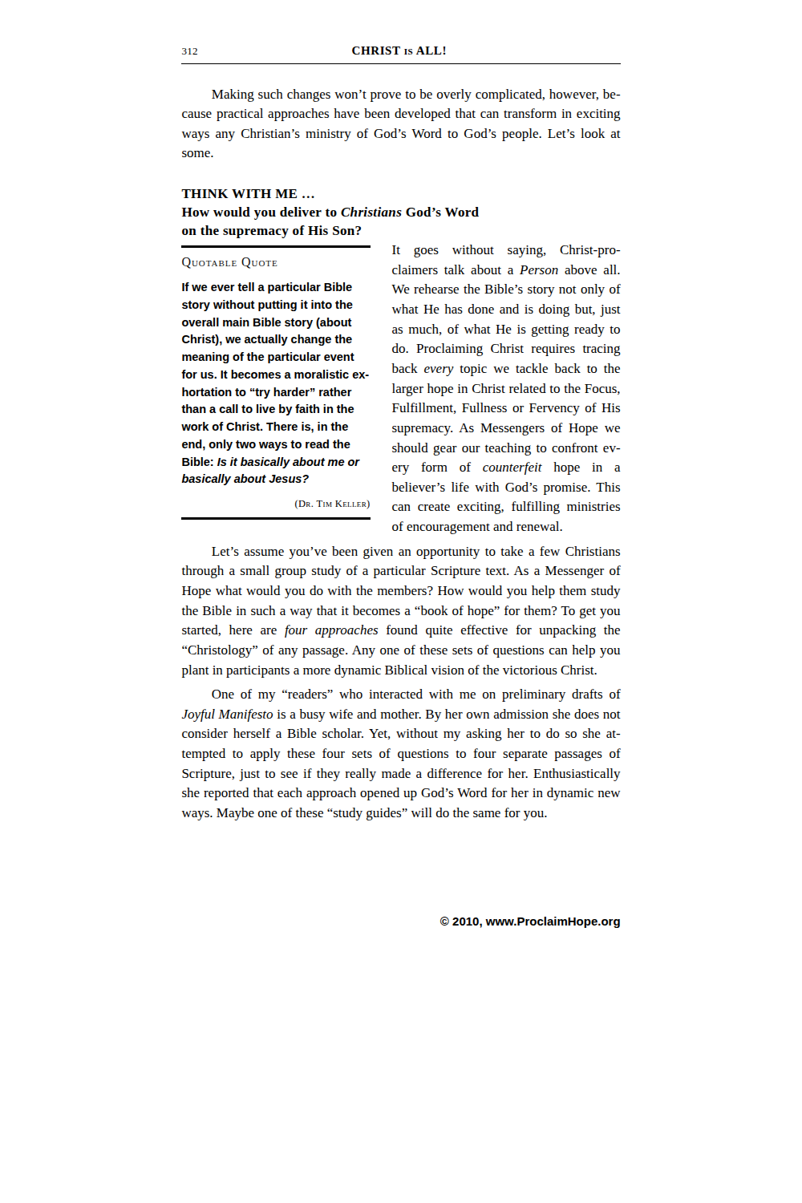312 CHRIST is ALL!
Making such changes won’t prove to be overly complicated, however, because practical approaches have been developed that can transform in exciting ways any Christian’s ministry of God’s Word to God’s people. Let’s look at some.
THINK WITH ME … How would you deliver to Christians God’s Word on the supremacy of His Son?
Quotable Quote
If we ever tell a particular Bible story without putting it into the overall main Bible story (about Christ), we actually change the meaning of the particular event for us. It becomes a moralistic exhortation to “try harder” rather than a call to live by faith in the work of Christ. There is, in the end, only two ways to read the Bible: Is it basically about me or basically about Jesus?
(Dr. Tim Keller)
It goes without saying, Christ-proclaimers talk about a Person above all. We rehearse the Bible’s story not only of what He has done and is doing but, just as much, of what He is getting ready to do. Proclaiming Christ requires tracing back every topic we tackle back to the larger hope in Christ related to the Focus, Fulfillment, Fullness or Fervency of His supremacy. As Messengers of Hope we should gear our teaching to confront every form of counterfeit hope in a believer’s life with God’s promise. This can create exciting, fulfilling ministries of encouragement and renewal.
Let’s assume you’ve been given an opportunity to take a few Christians through a small group study of a particular Scripture text. As a Messenger of Hope what would you do with the members? How would you help them study the Bible in such a way that it becomes a “book of hope” for them? To get you started, here are four approaches found quite effective for unpacking the “Christology” of any passage. Any one of these sets of questions can help you plant in participants a more dynamic Biblical vision of the victorious Christ.
One of my “readers” who interacted with me on preliminary drafts of Joyful Manifesto is a busy wife and mother. By her own admission she does not consider herself a Bible scholar. Yet, without my asking her to do so she attempted to apply these four sets of questions to four separate passages of Scripture, just to see if they really made a difference for her. Enthusiastically she reported that each approach opened up God’s Word for her in dynamic new ways. Maybe one of these “study guides” will do the same for you.
© 2010, www.ProclaimHope.org